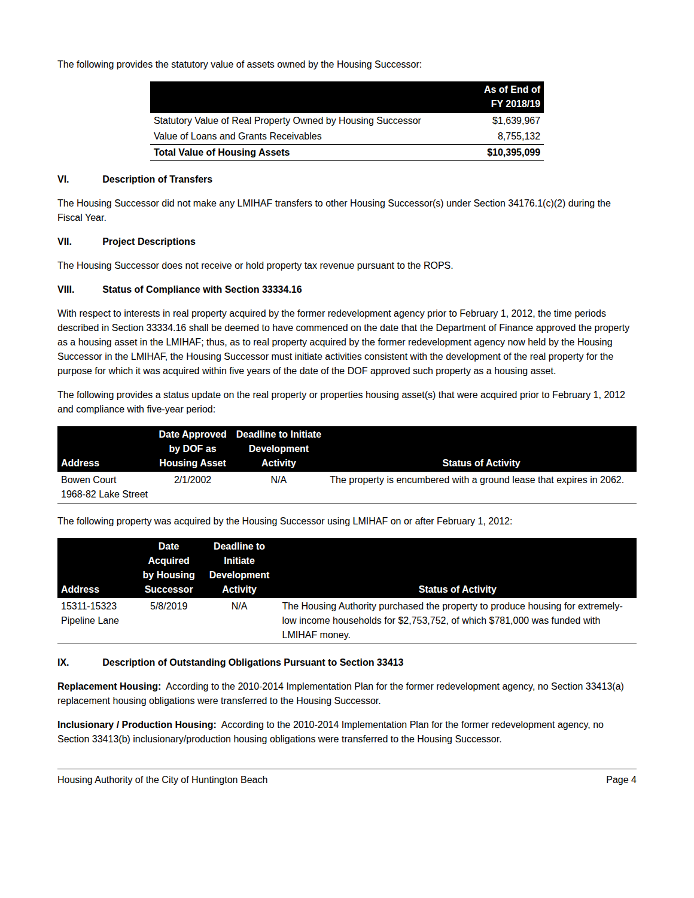The following provides the statutory value of assets owned by the Housing Successor:
| | As of End of FY 2018/19 |
| --- | --- |
| Statutory Value of Real Property Owned by Housing Successor | $1,639,967 |
| Value of Loans and Grants Receivables | 8,755,132 |
| Total Value of Housing Assets | $10,395,099 |
VI. Description of Transfers
The Housing Successor did not make any LMIHAF transfers to other Housing Successor(s) under Section 34176.1(c)(2) during the Fiscal Year.
VII. Project Descriptions
The Housing Successor does not receive or hold property tax revenue pursuant to the ROPS.
VIII. Status of Compliance with Section 33334.16
With respect to interests in real property acquired by the former redevelopment agency prior to February 1, 2012, the time periods described in Section 33334.16 shall be deemed to have commenced on the date that the Department of Finance approved the property as a housing asset in the LMIHAF; thus, as to real property acquired by the former redevelopment agency now held by the Housing Successor in the LMIHAF, the Housing Successor must initiate activities consistent with the development of the real property for the purpose for which it was acquired within five years of the date of the DOF approved such property as a housing asset.
The following provides a status update on the real property or properties housing asset(s) that were acquired prior to February 1, 2012 and compliance with five-year period:
| Address | Date Approved by DOF as Housing Asset | Deadline to Initiate Development Activity | Status of Activity |
| --- | --- | --- | --- |
| Bowen Court 1968-82 Lake Street | 2/1/2002 | N/A | The property is encumbered with a ground lease that expires in 2062. |
The following property was acquired by the Housing Successor using LMIHAF on or after February 1, 2012:
| Address | Date Acquired by Housing Successor | Deadline to Initiate Development Activity | Status of Activity |
| --- | --- | --- | --- |
| 15311-15323 Pipeline Lane | 5/8/2019 | N/A | The Housing Authority purchased the property to produce housing for extremely-low income households for $2,753,752, of which $781,000 was funded with LMIHAF money. |
IX. Description of Outstanding Obligations Pursuant to Section 33413
Replacement Housing: According to the 2010-2014 Implementation Plan for the former redevelopment agency, no Section 33413(a) replacement housing obligations were transferred to the Housing Successor.
Inclusionary / Production Housing: According to the 2010-2014 Implementation Plan for the former redevelopment agency, no Section 33413(b) inclusionary/production housing obligations were transferred to the Housing Successor.
Housing Authority of the City of Huntington Beach Page 4